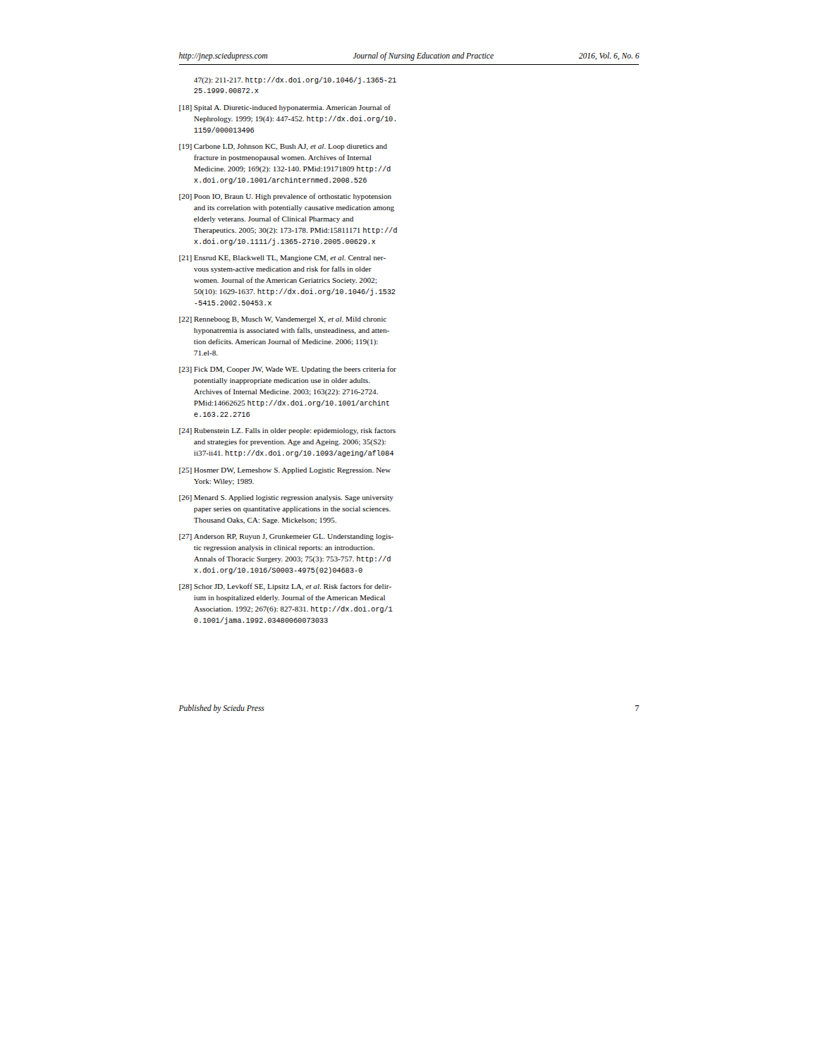http://jnep.sciedupress.com Journal of Nursing Education and Practice 2016, Vol. 6, No. 6
47(2): 211-217. http://dx.doi.org/10.1046/j.1365-2125.1999.00872.x
[18] Spital A. Diuretic-induced hyponatermia. American Journal of Nephrology. 1999; 19(4): 447-452. http://dx.doi.org/10.1159/000013496
[19] Carbone LD, Johnson KC, Bush AJ, et al. Loop diuretics and fracture in postmenopausal women. Archives of Internal Medicine. 2009; 169(2): 132-140. PMid:19171809 http://dx.doi.org/10.1001/archinternmed.2008.526
[20] Poon IO, Braun U. High prevalence of orthostatic hypotension and its correlation with potentially causative medication among elderly veterans. Journal of Clinical Pharmacy and Therapeutics. 2005; 30(2): 173-178. PMid:15811171 http://dx.doi.org/10.1111/j.1365-2710.2005.00629.x
[21] Ensrud KE, Blackwell TL, Mangione CM, et al. Central nervous system-active medication and risk for falls in older women. Journal of the American Geriatrics Society. 2002; 50(10): 1629-1637. http://dx.doi.org/10.1046/j.1532-5415.2002.50453.x
[22] Renneboog B, Musch W, Vandemergel X, et al. Mild chronic hyponatremia is associated with falls, unsteadiness, and attention deficits. American Journal of Medicine. 2006; 119(1): 71.el-8.
[23] Fick DM, Cooper JW, Wade WE. Updating the beers criteria for potentially inappropriate medication use in older adults. Archives of Internal Medicine. 2003; 163(22): 2716-2724. PMid:14662625 http://dx.doi.org/10.1001/archinte.163.22.2716
[24] Rubenstein LZ. Falls in older people: epidemiology, risk factors and strategies for prevention. Age and Ageing. 2006; 35(S2): ii37-ii41. http://dx.doi.org/10.1093/ageing/afl084
[25] Hosmer DW, Lemeshow S. Applied Logistic Regression. New York: Wiley; 1989.
[26] Menard S. Applied logistic regression analysis. Sage university paper series on quantitative applications in the social sciences. Thousand Oaks, CA: Sage. Mickelson; 1995.
[27] Anderson RP, Ruyun J, Grunkemeier GL. Understanding logistic regression analysis in clinical reports: an introduction. Annals of Thoracic Surgery. 2003; 75(3): 753-757. http://dx.doi.org/10.1016/S0003-4975(02)04683-0
[28] Schor JD, Levkoff SE, Lipsitz LA, et al. Risk factors for delirium in hospitalized elderly. Journal of the American Medical Association. 1992; 267(6): 827-831. http://dx.doi.org/10.1001/jama.1992.03480060073033
Published by Sciedu Press 7